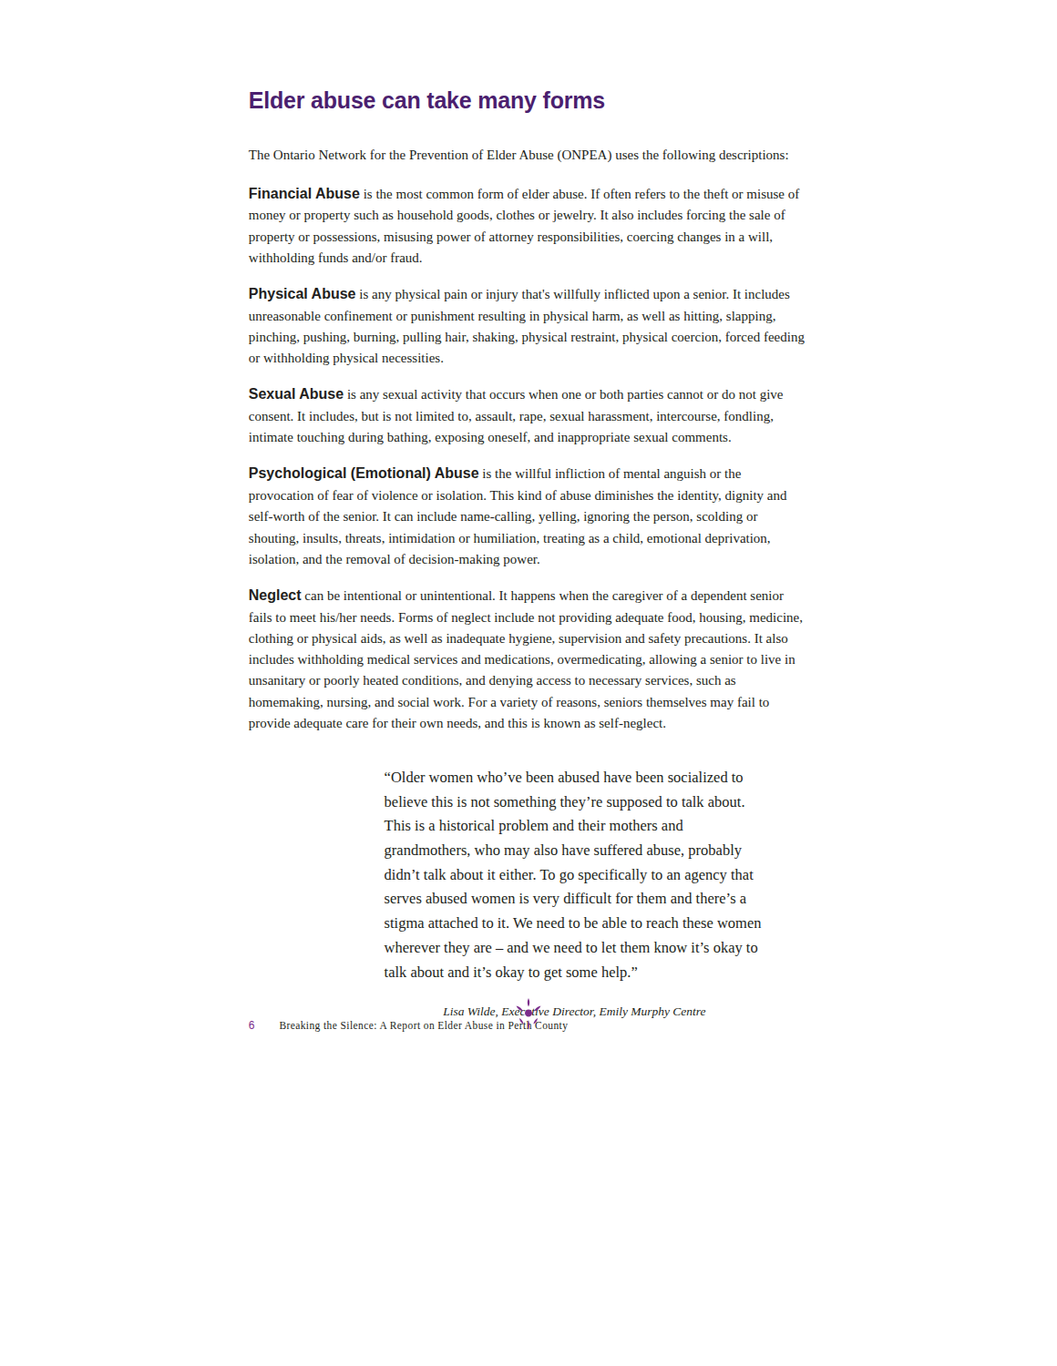Elder abuse can take many forms
The Ontario Network for the Prevention of Elder Abuse (ONPEA) uses the following descriptions:
Financial Abuse is the most common form of elder abuse. If often refers to the theft or misuse of money or property such as household goods, clothes or jewelry. It also includes forcing the sale of property or possessions, misusing power of attorney responsibilities, coercing changes in a will, withholding funds and/or fraud.
Physical Abuse is any physical pain or injury that's willfully inflicted upon a senior. It includes unreasonable confinement or punishment resulting in physical harm, as well as hitting, slapping, pinching, pushing, burning, pulling hair, shaking, physical restraint, physical coercion, forced feeding or withholding physical necessities.
Sexual Abuse is any sexual activity that occurs when one or both parties cannot or do not give consent. It includes, but is not limited to, assault, rape, sexual harassment, intercourse, fondling, intimate touching during bathing, exposing oneself, and inappropriate sexual comments.
Psychological (Emotional) Abuse is the willful infliction of mental anguish or the provocation of fear of violence or isolation. This kind of abuse diminishes the identity, dignity and self-worth of the senior. It can include name-calling, yelling, ignoring the person, scolding or shouting, insults, threats, intimidation or humiliation, treating as a child, emotional deprivation, isolation, and the removal of decision-making power.
Neglect can be intentional or unintentional. It happens when the caregiver of a dependent senior fails to meet his/her needs. Forms of neglect include not providing adequate food, housing, medicine, clothing or physical aids, as well as inadequate hygiene, supervision and safety precautions. It also includes withholding medical services and medications, overmedicating, allowing a senior to live in unsanitary or poorly heated conditions, and denying access to necessary services, such as homemaking, nursing, and social work. For a variety of reasons, seniors themselves may fail to provide adequate care for their own needs, and this is known as self-neglect.
“Older women who’ve been abused have been socialized to believe this is not something they’re supposed to talk about. This is a historical problem and their mothers and grandmothers, who may also have suffered abuse, probably didn’t talk about it either. To go specifically to an agency that serves abused women is very difficult for them and there’s a stigma attached to it. We need to be able to reach these women wherever they are – and we need to let them know it’s okay to talk about and it’s okay to get some help.”
Lisa Wilde, Executive Director, Emily Murphy Centre
6
Breaking the Silence: A Report on Elder Abuse in Perth County